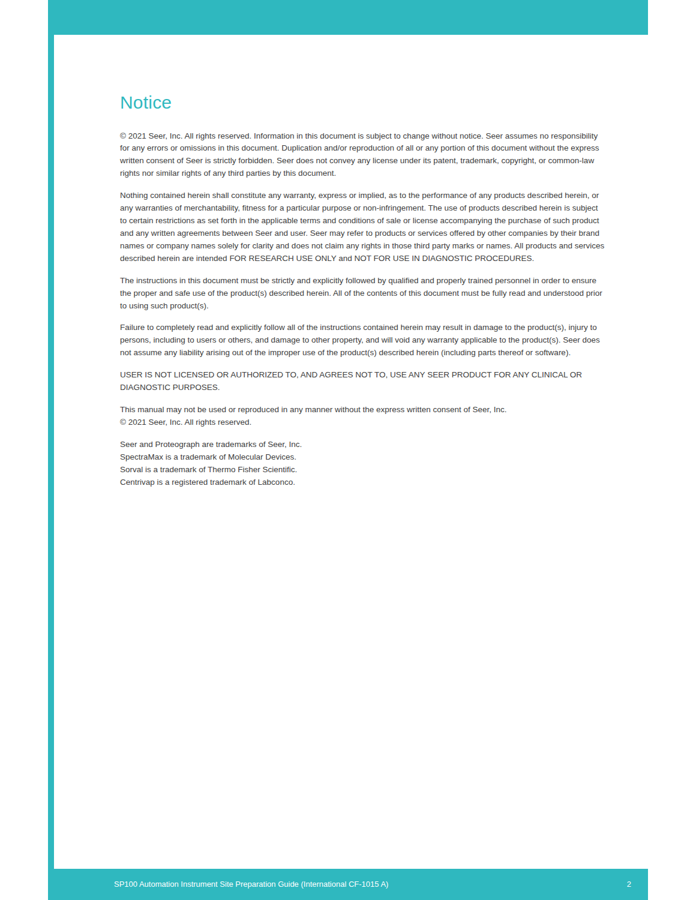Notice
© 2021 Seer, Inc. All rights reserved. Information in this document is subject to change without notice. Seer assumes no responsibility for any errors or omissions in this document. Duplication and/or reproduction of all or any portion of this document without the express written consent of Seer is strictly forbidden. Seer does not convey any license under its patent, trademark, copyright, or common-law rights nor similar rights of any third parties by this document.
Nothing contained herein shall constitute any warranty, express or implied, as to the performance of any products described herein, or any warranties of merchantability, fitness for a particular purpose or non-infringement. The use of products described herein is subject to certain restrictions as set forth in the applicable terms and conditions of sale or license accompanying the purchase of such product and any written agreements between Seer and user. Seer may refer to products or services offered by other companies by their brand names or company names solely for clarity and does not claim any rights in those third party marks or names. All products and services described herein are intended FOR RESEARCH USE ONLY and NOT FOR USE IN DIAGNOSTIC PROCEDURES.
The instructions in this document must be strictly and explicitly followed by qualified and properly trained personnel in order to ensure the proper and safe use of the product(s) described herein. All of the contents of this document must be fully read and understood prior to using such product(s).
Failure to completely read and explicitly follow all of the instructions contained herein may result in damage to the product(s), injury to persons, including to users or others, and damage to other property, and will void any warranty applicable to the product(s). Seer does not assume any liability arising out of the improper use of the product(s) described herein (including parts thereof or software).
USER IS NOT LICENSED OR AUTHORIZED TO, AND AGREES NOT TO, USE ANY SEER PRODUCT FOR ANY CLINICAL OR DIAGNOSTIC PURPOSES.
This manual may not be used or reproduced in any manner without the express written consent of Seer, Inc.
© 2021 Seer, Inc. All rights reserved.
Seer and Proteograph are trademarks of Seer, Inc.
SpectraMax is a trademark of Molecular Devices.
Sorval is a trademark of Thermo Fisher Scientific.
Centrivap is a registered trademark of Labconco.
SP100 Automation Instrument Site Preparation Guide (International CF-1015 A) 2